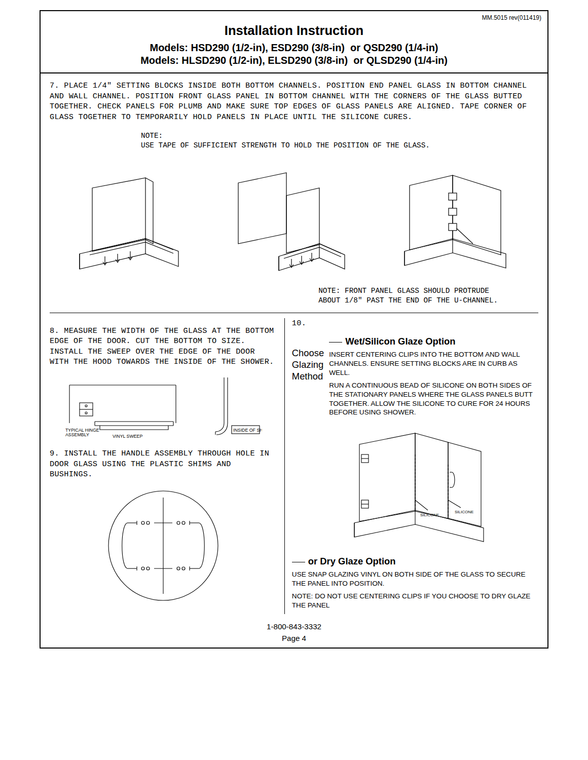MM.5015 rev(011419)
Installation Instruction
Models: HSD290 (1/2-in), ESD290 (3/8-in) or QSD290 (1/4-in)
Models: HLSD290 (1/2-in), ELSD290 (3/8-in) or QLSD290 (1/4-in)
7. Place 1/4" setting blocks inside both bottom channels. Position end panel glass in bottom channel and wall channel. Position front glass panel in bottom channel with the corners of the glass butted together. Check panels for plumb and make sure top edges of glass panels are aligned. Tape corner of glass together to temporarily hold panels in place until the silicone cures.
Note:
Use tape of sufficient strength to hold the position of the glass.
Note: front panel glass should protrude
about 1/8" past the end of the U-channel.
8. Measure the width of the glass at the bottom edge of the door. Cut the bottom to size. Install the sweep over the edge of the door with the hood towards the inside of the shower.
TYPICAL HINGE ASSEMBLY VINYL SWEEP INSIDE OF SHOWER
9. Install the handle assembly through hole in door glass using the plastic shims and bushings.
10.
Choose
Glazing
Method
Wet/Silicon Glaze Option
Insert centering clips into the bottom and wall channels. Ensure setting blocks are in curb as well.
Run a continuous bead of silicone on both sides of the stationary panels where the glass panels butt together. Allow the silicone to cure for 24 hours before using shower.
SILICONE SILICONE
or Dry Glaze Option
Use snap glazing vinyl on both side of the glass to secure the panel into position.
Note: Do not use centering clips if you choose to dry glaze the panel
1-800-843-3332
Page 4